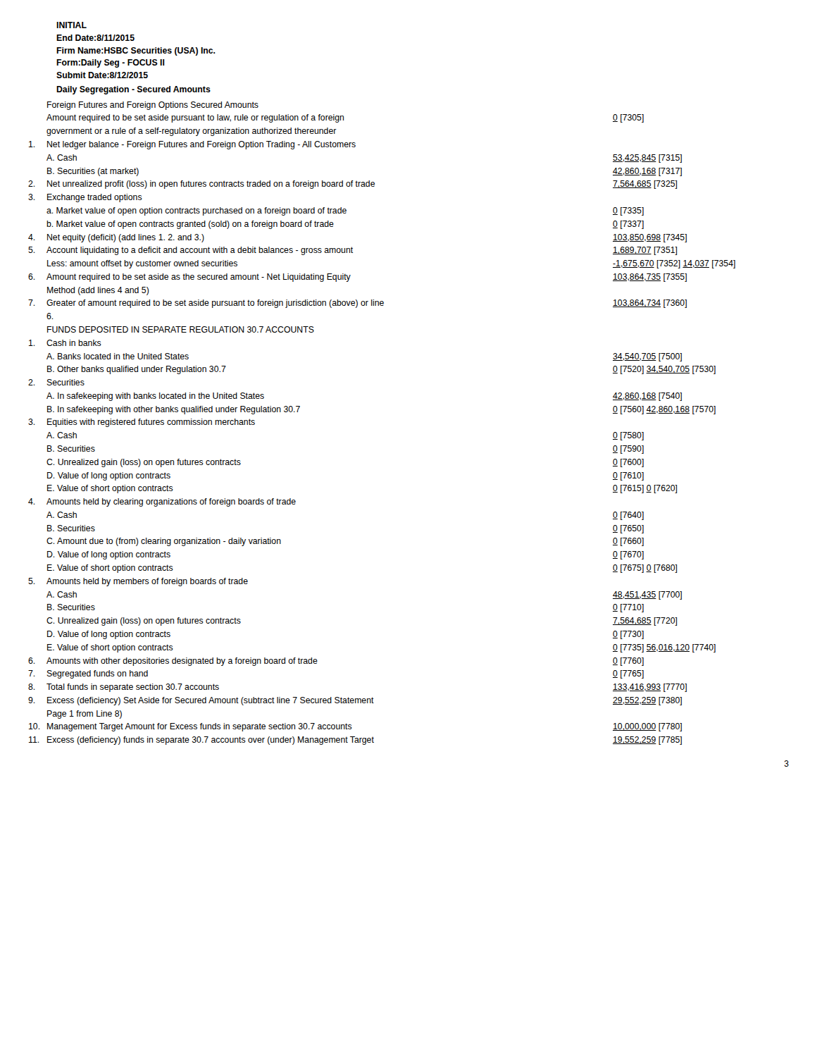INITIAL
End Date:8/11/2015
Firm Name:HSBC Securities (USA) Inc.
Form:Daily Seg - FOCUS II
Submit Date:8/12/2015
Daily Segregation - Secured Amounts
| | Foreign Futures and Foreign Options Secured Amounts | |
| | Amount required to be set aside pursuant to law, rule or regulation of a foreign | 0 [7305] |
| | government or a rule of a self-regulatory organization authorized thereunder | |
| 1. | Net ledger balance - Foreign Futures and Foreign Option Trading - All Customers | |
| | A. Cash | 53,425,845 [7315] |
| | B. Securities (at market) | 42,860,168 [7317] |
| 2. | Net unrealized profit (loss) in open futures contracts traded on a foreign board of trade | 7,564,685 [7325] |
| 3. | Exchange traded options | |
| | a. Market value of open option contracts purchased on a foreign board of trade | 0 [7335] |
| | b. Market value of open contracts granted (sold) on a foreign board of trade | 0 [7337] |
| 4. | Net equity (deficit) (add lines 1. 2. and 3.) | 103,850,698 [7345] |
| 5. | Account liquidating to a deficit and account with a debit balances - gross amount | 1,689,707 [7351] |
| | Less: amount offset by customer owned securities | -1,675,670 [7352] 14,037 [7354] |
| 6. | Amount required to be set aside as the secured amount - Net Liquidating Equity | 103,864,735 [7355] |
| | Method (add lines 4 and 5) | |
| 7. | Greater of amount required to be set aside pursuant to foreign jurisdiction (above) or line | 103,864,734 [7360] |
| | 6. | |
| | FUNDS DEPOSITED IN SEPARATE REGULATION 30.7 ACCOUNTS | |
| 1. | Cash in banks | |
| | A. Banks located in the United States | 34,540,705 [7500] |
| | B. Other banks qualified under Regulation 30.7 | 0 [7520] 34,540,705 [7530] |
| 2. | Securities | |
| | A. In safekeeping with banks located in the United States | 42,860,168 [7540] |
| | B. In safekeeping with other banks qualified under Regulation 30.7 | 0 [7560] 42,860,168 [7570] |
| 3. | Equities with registered futures commission merchants | |
| | A. Cash | 0 [7580] |
| | B. Securities | 0 [7590] |
| | C. Unrealized gain (loss) on open futures contracts | 0 [7600] |
| | D. Value of long option contracts | 0 [7610] |
| | E. Value of short option contracts | 0 [7615] 0 [7620] |
| 4. | Amounts held by clearing organizations of foreign boards of trade | |
| | A. Cash | 0 [7640] |
| | B. Securities | 0 [7650] |
| | C. Amount due to (from) clearing organization - daily variation | 0 [7660] |
| | D. Value of long option contracts | 0 [7670] |
| | E. Value of short option contracts | 0 [7675] 0 [7680] |
| 5. | Amounts held by members of foreign boards of trade | |
| | A. Cash | 48,451,435 [7700] |
| | B. Securities | 0 [7710] |
| | C. Unrealized gain (loss) on open futures contracts | 7,564,685 [7720] |
| | D. Value of long option contracts | 0 [7730] |
| | E. Value of short option contracts | 0 [7735] 56,016,120 [7740] |
| 6. | Amounts with other depositories designated by a foreign board of trade | 0 [7760] |
| 7. | Segregated funds on hand | 0 [7765] |
| 8. | Total funds in separate section 30.7 accounts | 133,416,993 [7770] |
| 9. | Excess (deficiency) Set Aside for Secured Amount (subtract line 7 Secured Statement | 29,552,259 [7380] |
| | Page 1 from Line 8) | |
| 10. | Management Target Amount for Excess funds in separate section 30.7 accounts | 10,000,000 [7780] |
| 11. | Excess (deficiency) funds in separate 30.7 accounts over (under) Management Target | 19,552,259 [7785] |
3